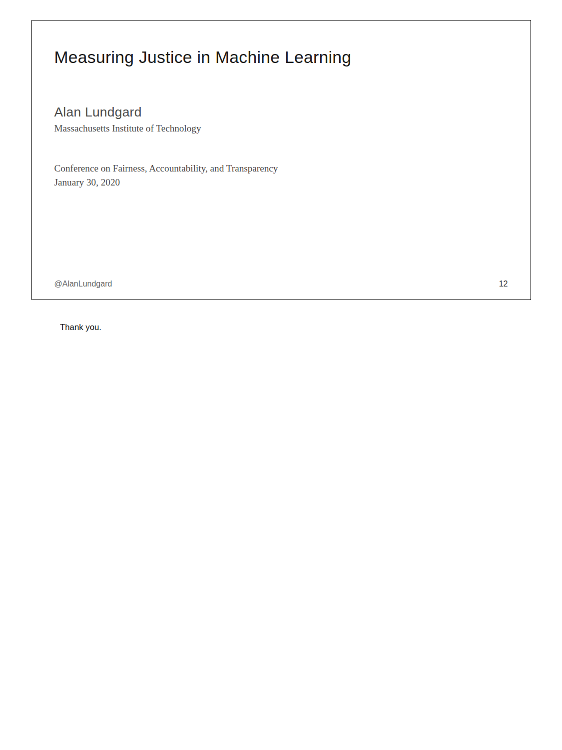Measuring Justice in Machine Learning
Alan Lundgard
Massachusetts Institute of Technology
Conference on Fairness, Accountability, and Transparency
January 30, 2020
@AlanLundgard 12
Thank you.